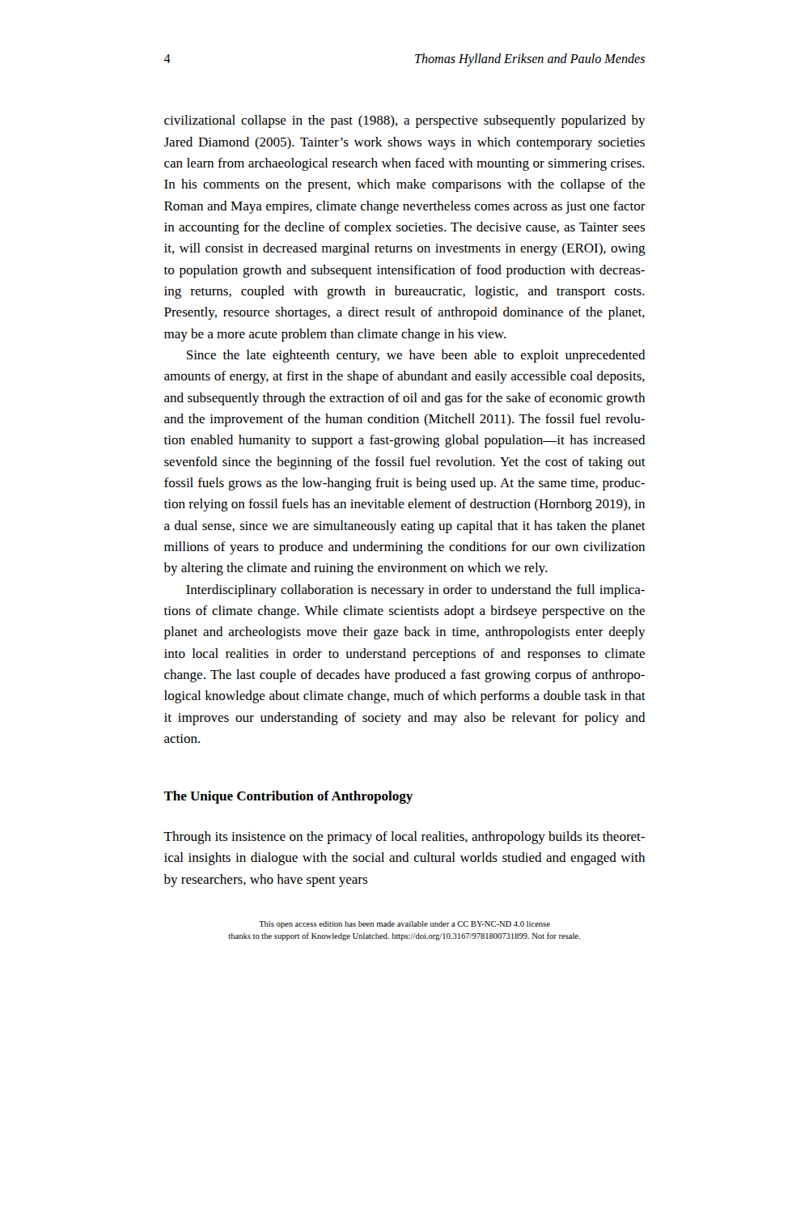4 Thomas Hylland Eriksen and Paulo Mendes
civilizational collapse in the past (1988), a perspective subsequently popularized by Jared Diamond (2005). Tainter’s work shows ways in which contemporary societies can learn from archaeological research when faced with mounting or simmering crises. In his comments on the present, which make comparisons with the collapse of the Roman and Maya empires, climate change nevertheless comes across as just one factor in accounting for the decline of complex societies. The decisive cause, as Tainter sees it, will consist in decreased marginal returns on investments in energy (EROI), owing to population growth and subsequent intensification of food production with decreasing returns, coupled with growth in bureaucratic, logistic, and transport costs. Presently, resource shortages, a direct result of anthropoid dominance of the planet, may be a more acute problem than climate change in his view.
Since the late eighteenth century, we have been able to exploit unprecedented amounts of energy, at first in the shape of abundant and easily accessible coal deposits, and subsequently through the extraction of oil and gas for the sake of economic growth and the improvement of the human condition (Mitchell 2011). The fossil fuel revolution enabled humanity to support a fast-growing global population—it has increased sevenfold since the beginning of the fossil fuel revolution. Yet the cost of taking out fossil fuels grows as the low-hanging fruit is being used up. At the same time, production relying on fossil fuels has an inevitable element of destruction (Hornborg 2019), in a dual sense, since we are simultaneously eating up capital that it has taken the planet millions of years to produce and undermining the conditions for our own civilization by altering the climate and ruining the environment on which we rely.
Interdisciplinary collaboration is necessary in order to understand the full implications of climate change. While climate scientists adopt a birdseye perspective on the planet and archeologists move their gaze back in time, anthropologists enter deeply into local realities in order to understand perceptions of and responses to climate change. The last couple of decades have produced a fast growing corpus of anthropological knowledge about climate change, much of which performs a double task in that it improves our understanding of society and may also be relevant for policy and action.
The Unique Contribution of Anthropology
Through its insistence on the primacy of local realities, anthropology builds its theoretical insights in dialogue with the social and cultural worlds studied and engaged with by researchers, who have spent years
This open access edition has been made available under a CC BY-NC-ND 4.0 license
thanks to the support of Knowledge Unlatched. https://doi.org/10.3167/9781800731899. Not for resale.